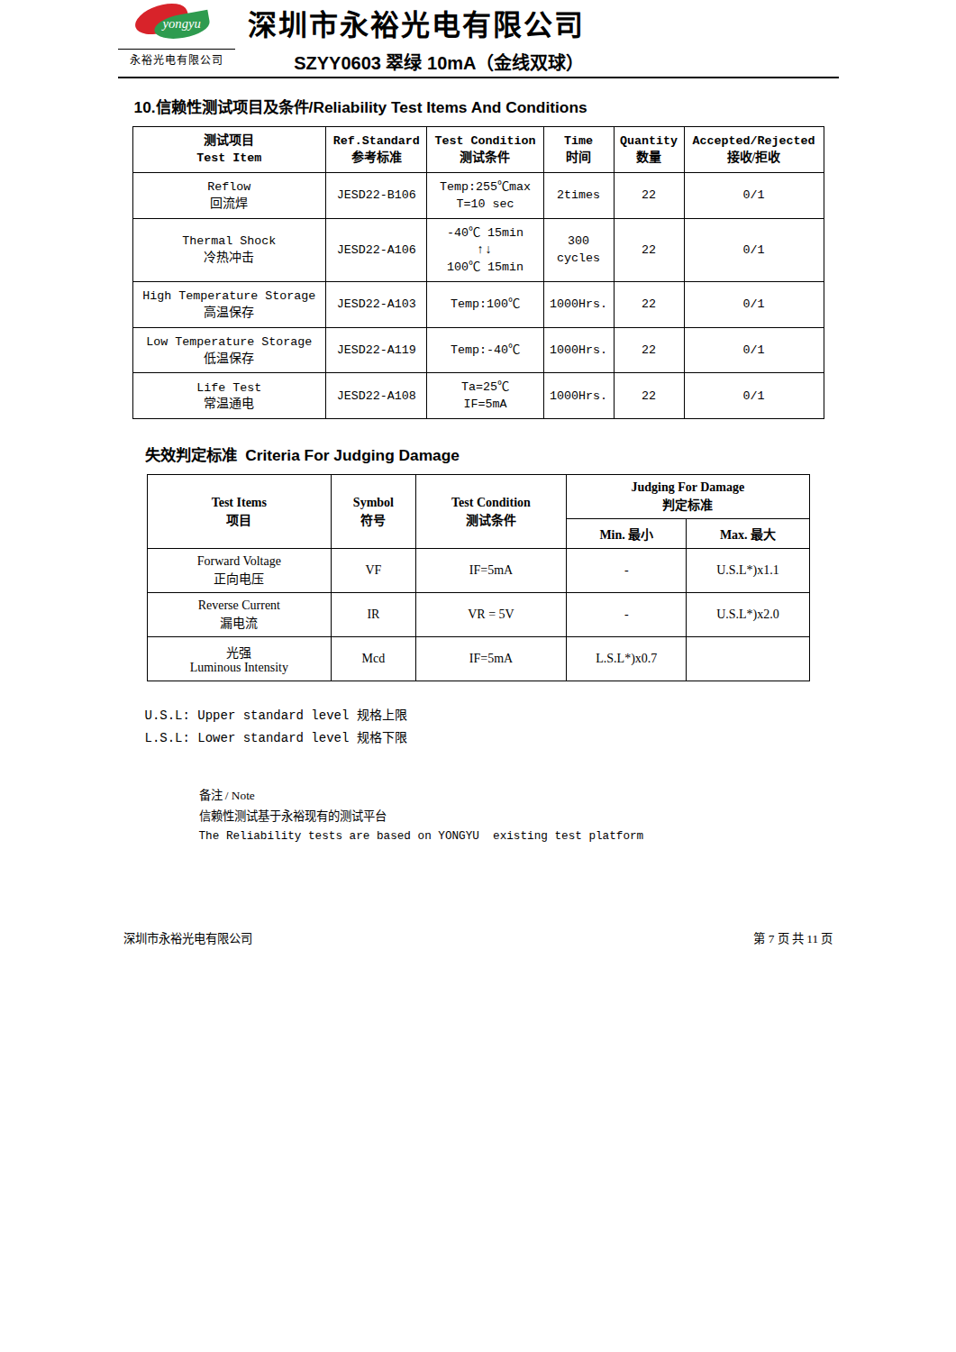yongyu
永裕光电有限公司
深圳市永裕光电有限公司
SZYY0603 翠绿 10mA（金线双球）
10.信赖性测试项目及条件/Reliability Test Items And Conditions
| 测试项目 Test Item | Ref.Standard 参考标准 | Test Condition 测试条件 | Time 时间 | Quantity 数量 | Accepted/Rejected 接收/拒收 |
| --- | --- | --- | --- | --- | --- |
| Reflow 回流焊 | JESD22-B106 | Temp:255℃max T=10 sec | 2times | 22 | 0/1 |
| Thermal Shock 冷热冲击 | JESD22-A106 | -40℃ 15min ↑↓ 100℃ 15min | 300 cycles | 22 | 0/1 |
| High Temperature Storage 高温保存 | JESD22-A103 | Temp:100℃ | 1000Hrs. | 22 | 0/1 |
| Low Temperature Storage 低温保存 | JESD22-A119 | Temp:-40℃ | 1000Hrs. | 22 | 0/1 |
| Life Test 常温通电 | JESD22-A108 | Ta=25℃ IF=5mA | 1000Hrs. | 22 | 0/1 |
失效判定标准 Criteria For Judging Damage
| Test Items 项目 | Symbol 符号 | Test Condition 测试条件 | Judging For Damage 判定标准 |
| --- | --- | --- | --- |
| Min. 最小 | Max. 最大 |
| Forward Voltage 正向电压 | VF | IF=5mA | - | U.S.L*)x1.1 |
| Reverse Current 漏电流 | IR | VR = 5V | - | U.S.L*)x2.0 |
| 光强 Luminous Intensity | Mcd | IF=5mA | L.S.L*)x0.7 | |
U.S.L: Upper standard level 规格上限
L.S.L: Lower standard level 规格下限
备注 / Note
信赖性测试基于永裕现有的测试平台
The Reliability tests are based on YONGYU existing test platform
深圳市永裕光电有限公司 第 7 页 共 11 页